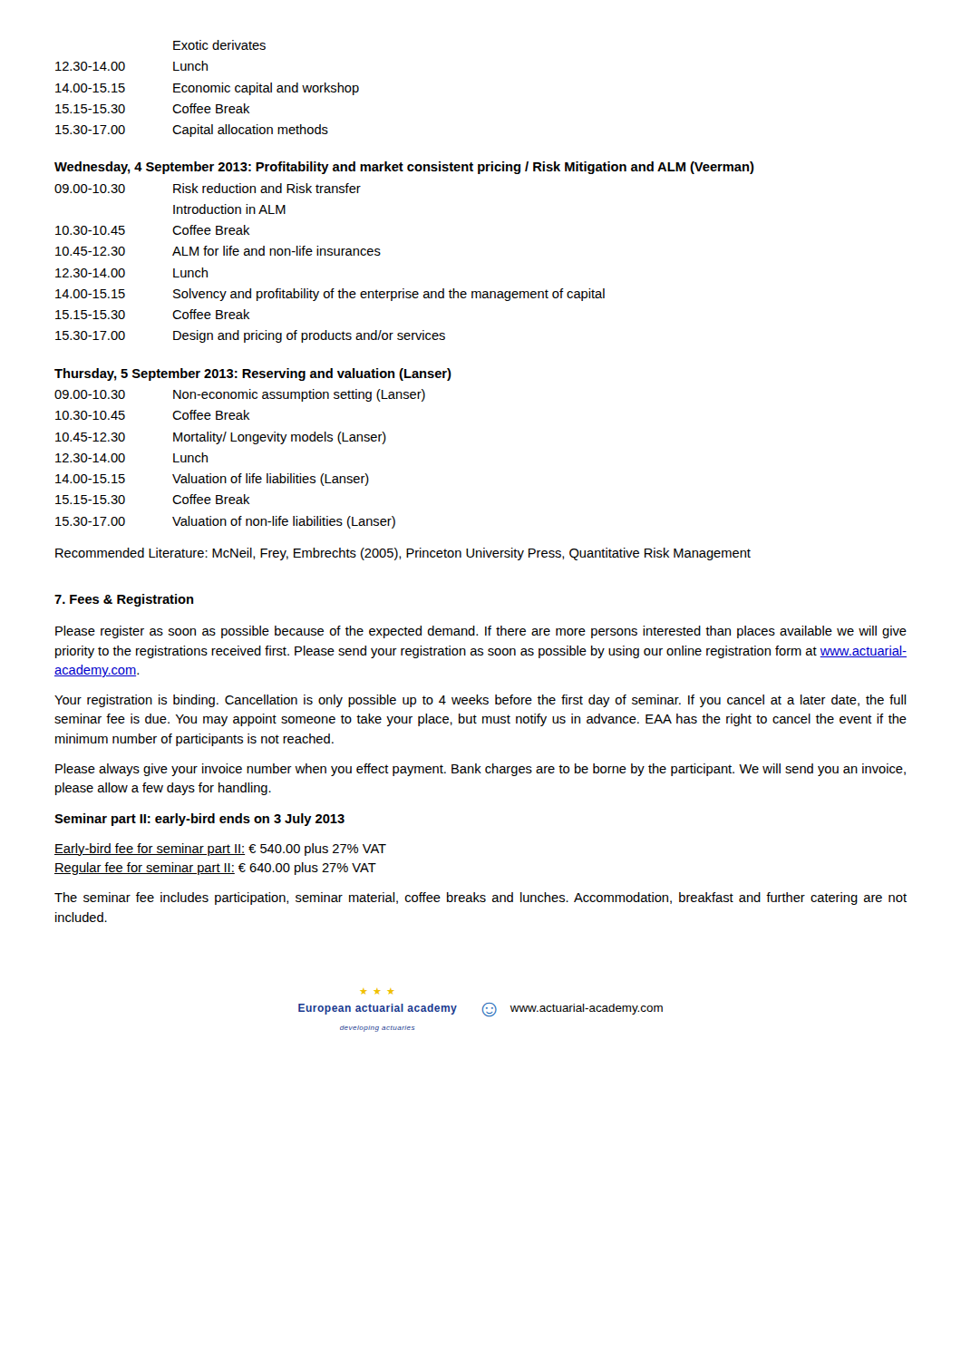| | Exotic derivates |
| 12.30-14.00 | Lunch |
| 14.00-15.15 | Economic capital and workshop |
| 15.15-15.30 | Coffee Break |
| 15.30-17.00 | Capital allocation methods |
Wednesday, 4 September 2013: Profitability and market consistent pricing / Risk Mitigation and ALM (Veerman)
| 09.00-10.30 | Risk reduction and Risk transfer |
| | Introduction in ALM |
| 10.30-10.45 | Coffee Break |
| 10.45-12.30 | ALM for life and non-life insurances |
| 12.30-14.00 | Lunch |
| 14.00-15.15 | Solvency and profitability of the enterprise and the management of capital |
| 15.15-15.30 | Coffee Break |
| 15.30-17.00 | Design and pricing of products and/or services |
Thursday, 5 September 2013: Reserving and valuation (Lanser)
| 09.00-10.30 | Non-economic assumption setting (Lanser) |
| 10.30-10.45 | Coffee Break |
| 10.45-12.30 | Mortality/ Longevity models (Lanser) |
| 12.30-14.00 | Lunch |
| 14.00-15.15 | Valuation of life liabilities (Lanser) |
| 15.15-15.30 | Coffee Break |
| 15.30-17.00 | Valuation of non-life liabilities (Lanser) |
Recommended Literature: McNeil, Frey, Embrechts (2005), Princeton University Press, Quantitative Risk Management
7. Fees & Registration
Please register as soon as possible because of the expected demand. If there are more persons interested than places available we will give priority to the registrations received first. Please send your registration as soon as possible by using our online registration form at www.actuarial-academy.com.
Your registration is binding. Cancellation is only possible up to 4 weeks before the first day of seminar. If you cancel at a later date, the full seminar fee is due. You may appoint someone to take your place, but must notify us in advance. EAA has the right to cancel the event if the minimum number of participants is not reached.
Please always give your invoice number when you effect payment. Bank charges are to be borne by the participant. We will send you an invoice, please allow a few days for handling.
Seminar part II: early-bird ends on 3 July 2013
Early-bird fee for seminar part II: € 540.00 plus 27% VAT
Regular fee for seminar part II: € 640.00 plus 27% VAT
The seminar fee includes participation, seminar material, coffee breaks and lunches. Accommodation, breakfast and further catering are not included.
★ ★ ★
European actuarial academy
developing actuaries ☺ www.actuarial-academy.com